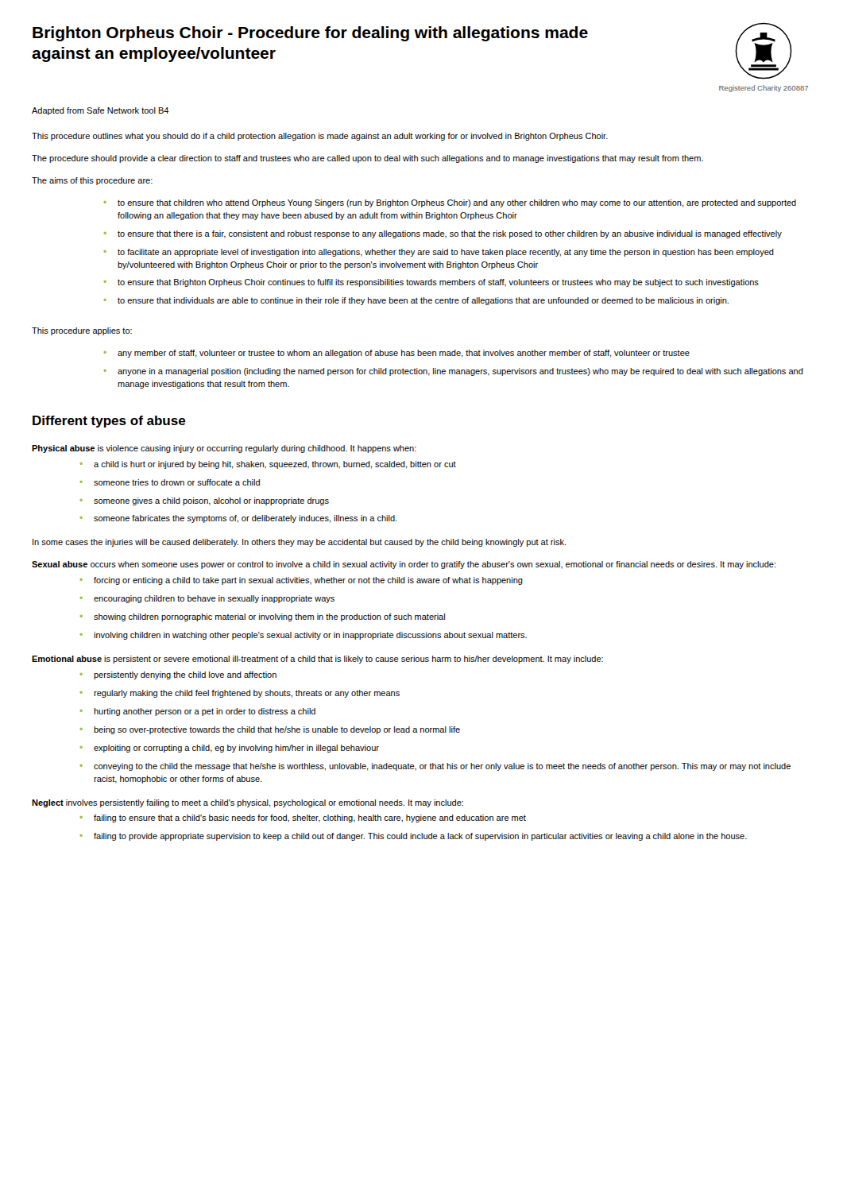Brighton Orpheus Choir - Procedure for dealing with allegations made against an employee/volunteer
Registered Charity 260887
Adapted from Safe Network tool B4
This procedure outlines what you should do if a child protection allegation is made against an adult working for or involved in Brighton Orpheus Choir.
The procedure should provide a clear direction to staff and trustees who are called upon to deal with such allegations and to manage investigations that may result from them.
The aims of this procedure are:
to ensure that children who attend Orpheus Young Singers (run by Brighton Orpheus Choir) and any other children who may come to our attention, are protected and supported following an allegation that they may have been abused by an adult from within Brighton Orpheus Choir
to ensure that there is a fair, consistent and robust response to any allegations made, so that the risk posed to other children by an abusive individual is managed effectively
to facilitate an appropriate level of investigation into allegations, whether they are said to have taken place recently, at any time the person in question has been employed by/volunteered with Brighton Orpheus Choir or prior to the person's involvement with Brighton Orpheus Choir
to ensure that Brighton Orpheus Choir continues to fulfil its responsibilities towards members of staff, volunteers or trustees who may be subject to such investigations
to ensure that individuals are able to continue in their role if they have been at the centre of allegations that are unfounded or deemed to be malicious in origin.
This procedure applies to:
any member of staff, volunteer or trustee to whom an allegation of abuse has been made, that involves another member of staff, volunteer or trustee
anyone in a managerial position (including the named person for child protection, line managers, supervisors and trustees) who may be required to deal with such allegations and manage investigations that result from them.
Different types of abuse
Physical abuse is violence causing injury or occurring regularly during childhood. It happens when:
a child is hurt or injured by being hit, shaken, squeezed, thrown, burned, scalded, bitten or cut
someone tries to drown or suffocate a child
someone gives a child poison, alcohol or inappropriate drugs
someone fabricates the symptoms of, or deliberately induces, illness in a child.
In some cases the injuries will be caused deliberately. In others they may be accidental but caused by the child being knowingly put at risk.
Sexual abuse occurs when someone uses power or control to involve a child in sexual activity in order to gratify the abuser's own sexual, emotional or financial needs or desires. It may include:
forcing or enticing a child to take part in sexual activities, whether or not the child is aware of what is happening
encouraging children to behave in sexually inappropriate ways
showing children pornographic material or involving them in the production of such material
involving children in watching other people's sexual activity or in inappropriate discussions about sexual matters.
Emotional abuse is persistent or severe emotional ill-treatment of a child that is likely to cause serious harm to his/her development. It may include:
persistently denying the child love and affection
regularly making the child feel frightened by shouts, threats or any other means
hurting another person or a pet in order to distress a child
being so over-protective towards the child that he/she is unable to develop or lead a normal life
exploiting or corrupting a child, eg by involving him/her in illegal behaviour
conveying to the child the message that he/she is worthless, unlovable, inadequate, or that his or her only value is to meet the needs of another person. This may or may not include racist, homophobic or other forms of abuse.
Neglect involves persistently failing to meet a child's physical, psychological or emotional needs. It may include:
failing to ensure that a child's basic needs for food, shelter, clothing, health care, hygiene and education are met
failing to provide appropriate supervision to keep a child out of danger. This could include a lack of supervision in particular activities or leaving a child alone in the house.